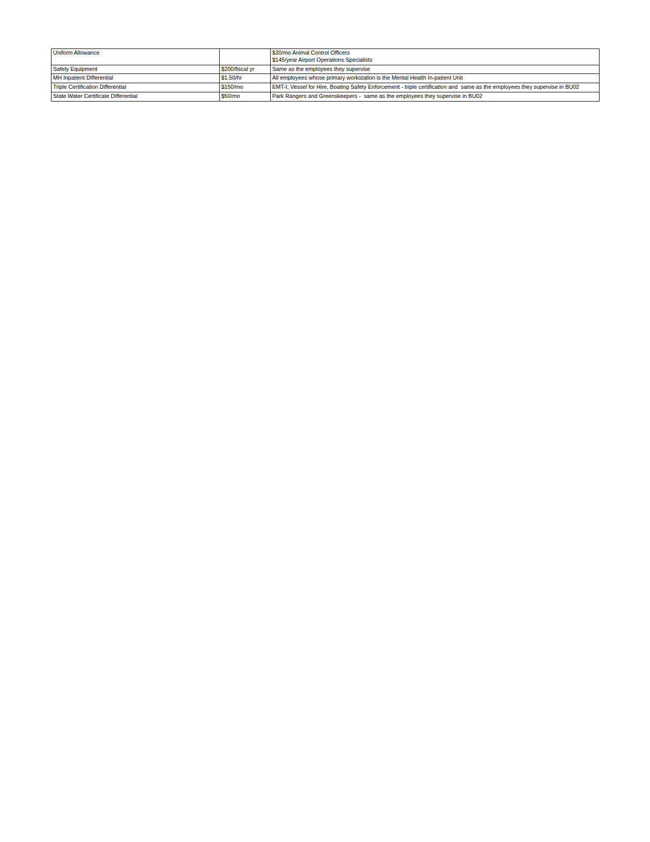| Uniform Allowance | | $30/mo Animal Control Officers $145/year Airport Operations Specialists |
| Safety Equipment | $200/fiscal yr | Same as the employees they supervise |
| MH Inpatient Differential | $1.50/hr | All employees whose primary workstation is the Mental Health In-patient Unit |
| Triple Certification Differential | $150/mo | EMT-I, Vessel for Hire, Boating Safety Enforcement - triple certification and same as the employees they supervise in BU02 |
| State Water Certificate Differential | $50/mo | Park Rangers and Greenskeepers - same as the employees they supervise in BU02 |